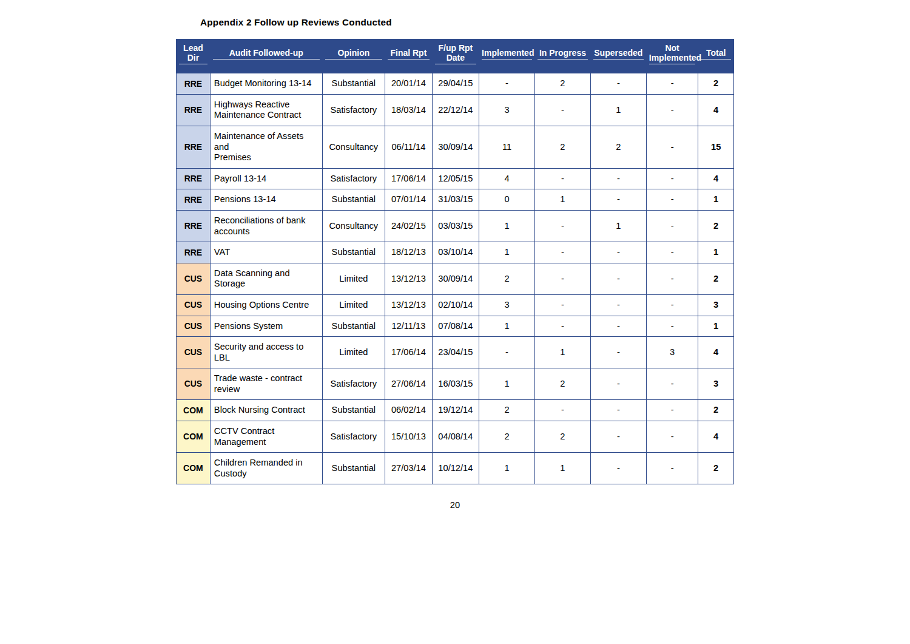Appendix 2 Follow up Reviews Conducted
| Lead Dir | Audit Followed-up | Opinion | Final Rpt | F/up Rpt Date | Implemented | In Progress | Superseded | Not Implemented | Total |
| --- | --- | --- | --- | --- | --- | --- | --- | --- | --- |
| RRE | Budget Monitoring 13-14 | Substantial | 20/01/14 | 29/04/15 | - | 2 | - | - | 2 |
| RRE | Highways Reactive Maintenance Contract | Satisfactory | 18/03/14 | 22/12/14 | 3 | - | 1 | - | 4 |
| RRE | Maintenance of Assets and Premises | Consultancy | 06/11/14 | 30/09/14 | 11 | 2 | 2 | - | 15 |
| RRE | Payroll 13-14 | Satisfactory | 17/06/14 | 12/05/15 | 4 | - | - | - | 4 |
| RRE | Pensions 13-14 | Substantial | 07/01/14 | 31/03/15 | 0 | 1 | - | - | 1 |
| RRE | Reconciliations of bank accounts | Consultancy | 24/02/15 | 03/03/15 | 1 | - | 1 | - | 2 |
| RRE | VAT | Substantial | 18/12/13 | 03/10/14 | 1 | - | - | - | 1 |
| CUS | Data Scanning and Storage | Limited | 13/12/13 | 30/09/14 | 2 | - | - | - | 2 |
| CUS | Housing Options Centre | Limited | 13/12/13 | 02/10/14 | 3 | - | - | - | 3 |
| CUS | Pensions System | Substantial | 12/11/13 | 07/08/14 | 1 | - | - | - | 1 |
| CUS | Security and access to LBL | Limited | 17/06/14 | 23/04/15 | - | 1 | - | 3 | 4 |
| CUS | Trade waste - contract review | Satisfactory | 27/06/14 | 16/03/15 | 1 | 2 | - | - | 3 |
| COM | Block Nursing Contract | Substantial | 06/02/14 | 19/12/14 | 2 | - | - | - | 2 |
| COM | CCTV Contract Management | Satisfactory | 15/10/13 | 04/08/14 | 2 | 2 | - | - | 4 |
| COM | Children Remanded in Custody | Substantial | 27/03/14 | 10/12/14 | 1 | 1 | - | - | 2 |
20